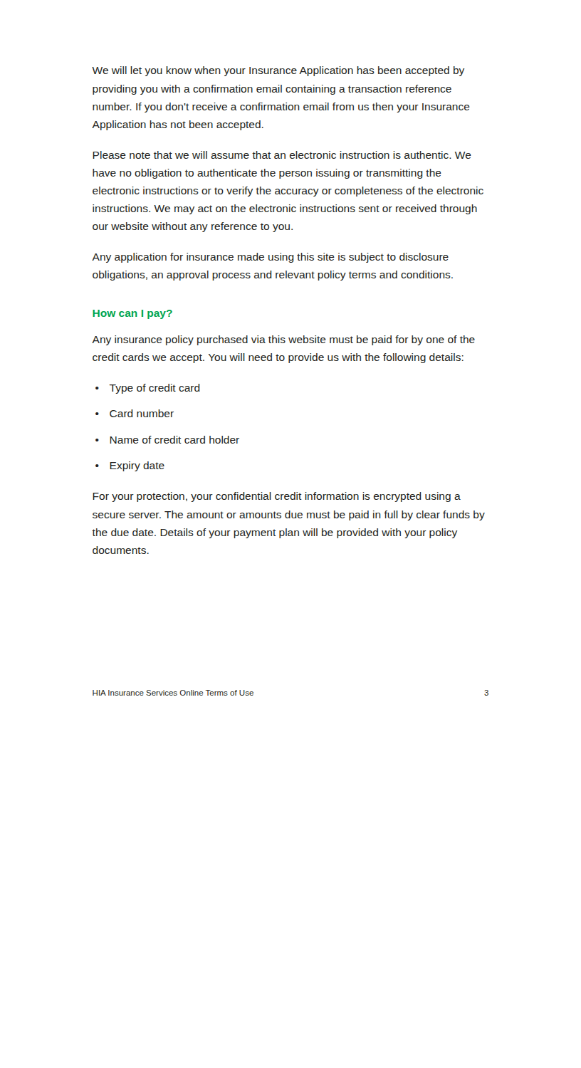We will let you know when your Insurance Application has been accepted by providing you with a confirmation email containing a transaction reference number. If you don't receive a confirmation email from us then your Insurance Application has not been accepted.
Please note that we will assume that an electronic instruction is authentic. We have no obligation to authenticate the person issuing or transmitting the electronic instructions or to verify the accuracy or completeness of the electronic instructions. We may act on the electronic instructions sent or received through our website without any reference to you.
Any application for insurance made using this site is subject to disclosure obligations, an approval process and relevant policy terms and conditions.
How can I pay?
Any insurance policy purchased via this website must be paid for by one of the credit cards we accept. You will need to provide us with the following details:
Type of credit card
Card number
Name of credit card holder
Expiry date
For your protection, your confidential credit information is encrypted using a secure server. The amount or amounts due must be paid in full by clear funds by the due date. Details of your payment plan will be provided with your policy documents.
HIA Insurance Services Online Terms of Use 3